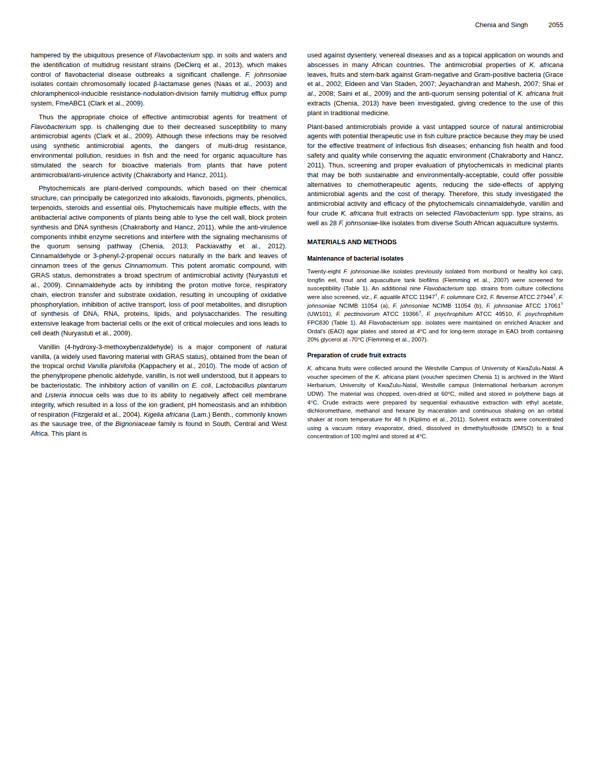Chenia and Singh 2055
hampered by the ubiquitous presence of Flavobacterium spp. in soils and waters and the identification of multidrug resistant strains (DeClerq et al., 2013), which makes control of flavobacterial disease outbreaks a significant challenge. F. johnsoniae isolates contain chromosomally located β-lactamase genes (Naas et al., 2003) and chloramphenicol-inducible resistance-nodulation-division family multidrug efflux pump system, FmeABC1 (Clark et al., 2009).
Thus the appropriate choice of effective antimicrobial agents for treatment of Flavobacterium spp. is challenging due to their decreased susceptibility to many antimicrobial agents (Clark et al., 2009). Although these infections may be resolved using synthetic antimicrobial agents, the dangers of multi-drug resistance, environmental pollution, residues in fish and the need for organic aquaculture has stimulated the search for bioactive materials from plants that have potent antimicrobial/anti-virulence activity (Chakraborty and Hancz, 2011).
Phytochemicals are plant-derived compounds, which based on their chemical structure, can principally be categorized into alkaloids, flavonoids, pigments, phenolics, terpenoids, steroids and essential oils. Phytochemicals have multiple effects, with the antibacterial active components of plants being able to lyse the cell wall, block protein synthesis and DNA synthesis (Chakraborty and Hancz, 2011), while the anti-virulence components inhibit enzyme secretions and interfere with the signaling mechanisms of the quorum sensing pathway (Chenia, 2013; Packiavathy et al., 2012). Cinnamaldehyde or 3-phenyl-2-propenal occurs naturally in the bark and leaves of cinnamon trees of the genus Cinnamomum. This potent aromatic compound, with GRAS status, demonstrates a broad spectrum of antimicrobial activity (Nuryastuti et al., 2009). Cinnamaldehyde acts by inhibiting the proton motive force, respiratory chain, electron transfer and substrate oxidation, resulting in uncoupling of oxidative phosphorylation, inhibition of active transport, loss of pool metabolites, and disruption of synthesis of DNA, RNA, proteins, lipids, and polysaccharides. The resulting extensive leakage from bacterial cells or the exit of critical molecules and ions leads to cell death (Nuryastuti et al., 2009).
Vanillin (4-hydroxy-3-methoxybenzaldehyde) is a major component of natural vanilla, (a widely used flavoring material with GRAS status), obtained from the bean of the tropical orchid Vanilla planifolia (Kappachery et al., 2010). The mode of action of the phenylpropene phenolic aldehyde, vanillin, is not well understood, but it appears to be bacteriostatic. The inhibitory action of vanillin on E. coli, Lactobacillus plantarum and Listeria innocua cells was due to its ability to negatively affect cell membrane integrity, which resulted in a loss of the ion gradient, pH homeostasis and an inhibition of respiration (Fitzgerald et al., 2004). Kigelia africana (Lam.) Benth., commonly known as the sausage tree, of the Bignoniaceae family is found in South, Central and West Africa. This plant is
used against dysentery, venereal diseases and as a topical application on wounds and abscesses in many African countries. The antimicrobial properties of K. africana leaves, fruits and stem-bark against Gram-negative and Gram-positive bacteria (Grace et al., 2002; Eldeen and Van Staden, 2007; Jeyachandran and Mahesh, 2007; Shai et al., 2008; Saini et al., 2009) and the anti-quorum sensing potential of K. africana fruit extracts (Chenia, 2013) have been investigated, giving credence to the use of this plant in traditional medicine.
Plant-based antimicrobials provide a vast untapped source of natural antimicrobial agents with potential therapeutic use in fish culture practice because they may be used for the effective treatment of infectious fish diseases; enhancing fish health and food safety and quality while conserving the aquatic environment (Chakraborty and Hancz, 2011). Thus, screening and proper evaluation of phytochemicals in medicinal plants that may be both sustainable and environmentally-acceptable, could offer possible alternatives to chemotherapeutic agents, reducing the side-effects of applying antimicrobial agents and the cost of therapy. Therefore, this study investigated the antimicrobial activity and efficacy of the phytochemicals cinnamaldehyde, vanillin and four crude K. africana fruit extracts on selected Flavobacterium spp. type strains, as well as 28 F. johnsoniae-like isolates from diverse South African aquaculture systems.
MATERIALS AND METHODS
Maintenance of bacterial isolates
Twenty-eight F. johnsoniae-like isolates previously isolated from moribund or healthy koi carp, longfin eel, trout and aquaculture tank biofilms (Flemming et al., 2007) were screened for susceptibility (Table 1). An additional nine Flavobacterium spp. strains from culture collections were also screened, viz., F. aquatile ATCC 11947T, F. columnare C#2, F. flevense ATCC 27944T, F. johnsoniae NCIMB 11054 (a), F. johnsoniae NCIMB 11054 (b), F. johnsoniae ATCC 17061T (UW101), F. pectinovorum ATCC 19366T, F. psychrophilum ATCC 49510, F. psychrophilum FPC830 (Table 1). All Flavobacterium spp. isolates were maintained on enriched Anacker and Ordal's (EAO) agar plates and stored at 4°C and for long-term storage in EAO broth containing 20% glycerol at -70°C (Flemming et al., 2007).
Preparation of crude fruit extracts
K. africana fruits were collected around the Westville Campus of University of KwaZulu-Natal. A voucher specimen of the K. africana plant (voucher specimen Chenia 1) is archived in the Ward Herbarium, University of KwaZulu-Natal, Westville campus (International herbarium acronym UDW). The material was chopped, oven-dried at 60°C, milled and stored in polythene bags at 4°C. Crude extracts were prepared by sequential exhaustive extraction with ethyl acetate, dichloromethane, methanol and hexane by maceration and continuous shaking on an orbital shaker at room temperature for 48 h (Kiplimo et al., 2011). Solvent extracts were concentrated using a vacuum rotary evaporator, dried, dissolved in dimethylsulfoxide (DMSO) to a final concentration of 100 mg/ml and stored at 4°C.